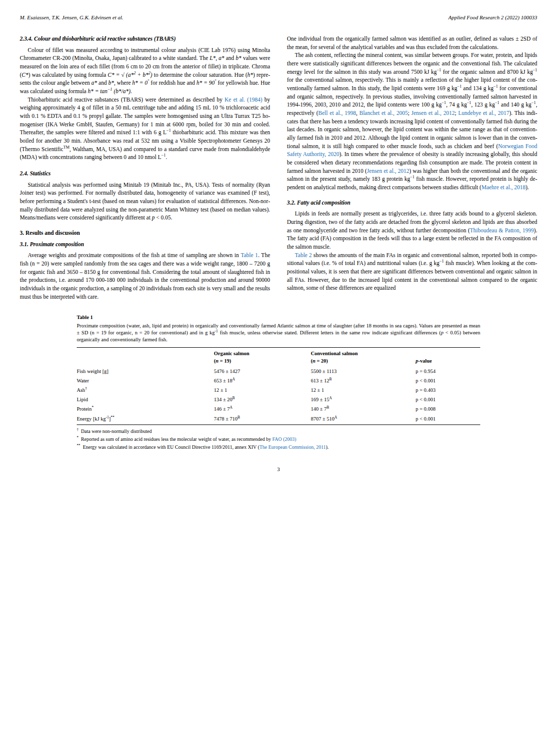M. Esaiassen, T.K. Jensen, G.K. Edvinsen et al. Applied Food Research 2 (2022) 100033
2.3.4. Colour and thiobarbituric acid reactive substances (TBARS)
Colour of fillet was measured according to instrumental colour analysis (CIE Lab 1976) using Minolta Chromameter CR-200 (Minolta, Osaka, Japan) calibrated to a white standard. The L*, a* and b* values were measured on the loin area of each fillet (from 6 cm to 20 cm from the anterior of fillet) in triplicate. Chroma (C*) was calculated by using formula C* = √ (a*2 + b*2) to determine the colour saturation. Hue (h*) represents the colour angle between a* and b*, where h* = 0° for reddish hue and h* = 90° for yellowish hue. Hue was calculated using formula h* = tan−1 (b*/a*).
Thiobarbituric acid reactive substances (TBARS) were determined as described by Ke et al. (1984) by weighing approximately 4 g of fillet in a 50 mL centrifuge tube and adding 15 mL 10 % trichloroacetic acid with 0.1 % EDTA and 0.1 % propyl gallate. The samples were homogenised using an Ultra Turrax T25 homogeniser (IKA Werke GmbH, Staufen, Germany) for 1 min at 6000 rpm, boiled for 30 min and cooled. Thereafter, the samples were filtered and mixed 1:1 with 6 g L−1 thiobarbituric acid. This mixture was then boiled for another 30 min. Absorbance was read at 532 nm using a Visible Spectrophotometer Genesys 20 (Thermo ScientificTM, Waltham, MA, USA) and compared to a standard curve made from malondialdehyde (MDA) with concentrations ranging between 0 and 10 nmol L−1.
2.4. Statistics
Statistical analysis was performed using Minitab 19 (Minitab Inc., PA, USA). Tests of normality (Ryan Joiner test) was performed. For normally distributed data, homogeneity of variance was examined (F test), before performing a Student's t-test (based on mean values) for evaluation of statistical differences. Non-normally distributed data were analyzed using the non-parametric Mann Whitney test (based on median values). Means/medians were considered significantly different at p < 0.05.
3. Results and discussion
3.1. Proximate composition
Average weights and proximate compositions of the fish at time of sampling are shown in Table 1. The fish (n = 20) were sampled randomly from the sea cages and there was a wide weight range, 1800 – 7200 g for organic fish and 3650 – 8150 g for conventional fish. Considering the total amount of slaughtered fish in the productions, i.e. around 170 000-180 000 individuals in the conventional production and around 90000 individuals in the organic production, a sampling of 20 individuals from each site is very small and the results must thus be interpreted with care.
One individual from the organically farmed salmon was identified as an outlier, defined as values ± 2SD of the mean, for several of the analytical variables and was thus excluded from the calculations.
The ash content, reflecting the mineral content, was similar between groups. For water, protein, and lipids there were statistically significant differences between the organic and the conventional fish. The calculated energy level for the salmon in this study was around 7500 kJ kg−1 for the organic salmon and 8700 kJ kg−1 for the conventional salmon, respectively. This is mainly a reflection of the higher lipid content of the conventionally farmed salmon. In this study, the lipid contents were 169 g kg−1 and 134 g kg−1 for conventional and organic salmon, respectively. In previous studies, involving conventionally farmed salmon harvested in 1994-1996, 2003, 2010 and 2012, the lipid contents were 100 g kg−1, 74 g kg−1, 123 g kg−1 and 140 g kg−1, respectively (Bell et al., 1998, Blanchet et al., 2005; Jensen et al., 2012; Lundebye et al., 2017). This indicates that there has been a tendency towards increasing lipid content of conventionally farmed fish during the last decades. In organic salmon, however, the lipid content was within the same range as that of conventionally farmed fish in 2010 and 2012. Although the lipid content in organic salmon is lower than in the conventional salmon, it is still high compared to other muscle foods, such as chicken and beef (Norwegian Food Safety Authority, 2020). In times where the prevalence of obesity is steadily increasing globally, this should be considered when dietary recommendations regarding fish consumption are made. The protein content in farmed salmon harvested in 2010 (Jensen et al., 2012) was higher than both the conventional and the organic salmon in the present study, namely 183 g protein kg−1 fish muscle. However, reported protein is highly dependent on analytical methods, making direct comparisons between studies difficult (Maehre et al., 2018).
3.2. Fatty acid composition
Lipids in feeds are normally present as triglycerides, i.e. three fatty acids bound to a glycerol skeleton. During digestion, two of the fatty acids are detached from the glycerol skeleton and lipids are thus absorbed as one monoglyceride and two free fatty acids, without further decomposition (Thiboudeau & Patton, 1999). The fatty acid (FA) composition in the feeds will thus to a large extent be reflected in the FA composition of the salmon muscle.
Table 2 shows the amounts of the main FAs in organic and conventional salmon, reported both in compositional values (i.e. % of total FA) and nutritional values (i.e. g kg−1 fish muscle). When looking at the compositional values, it is seen that there are significant differences between conventional and organic salmon in all FAs. However, due to the increased lipid content in the conventional salmon compared to the organic salmon, some of these differences are equalized
Table 1
Proximate composition (water, ash, lipid and protein) in organically and conventionally farmed Atlantic salmon at time of slaughter (after 18 months in sea cages). Values are presented as mean ± SD (n = 19 for organic, n = 20 for conventional) and in g kg-1 fish muscle, unless otherwise stated. Different letters in the same row indicate significant differences (p < 0.05) between organically and conventionally farmed fish.
| | Organic salmon ( n = 19) | Conventional salmon ( n = 20) | p -value |
| --- | --- | --- | --- |
| Fish weight [g] | 5476 ± 1427 | 5500 ± 1113 | p = 0.954 |
| Water | 653 ± 18 A | 613 ± 12 B | p < 0.001 |
| Ash † | 12 ± 1 | 12 ± 1 | p = 0.403 |
| Lipid | 134 ± 20 B | 169 ± 15 A | p < 0.001 |
| Protein * | 146 ± 7 A | 140 ± 7 B | p = 0.008 |
| Energy [kJ kg -1 ] ** | 7478 ± 710 B | 8707 ± 510 A | p < 0.001 |
† Data were non-normally distributed
* Reported as sum of amino acid residues less the molecular weight of water, as recommended by FAO (2003)
** Energy was calculated in accordance with EU Council Directive 1169/2011, annex XIV (The European Commission, 2011).
3